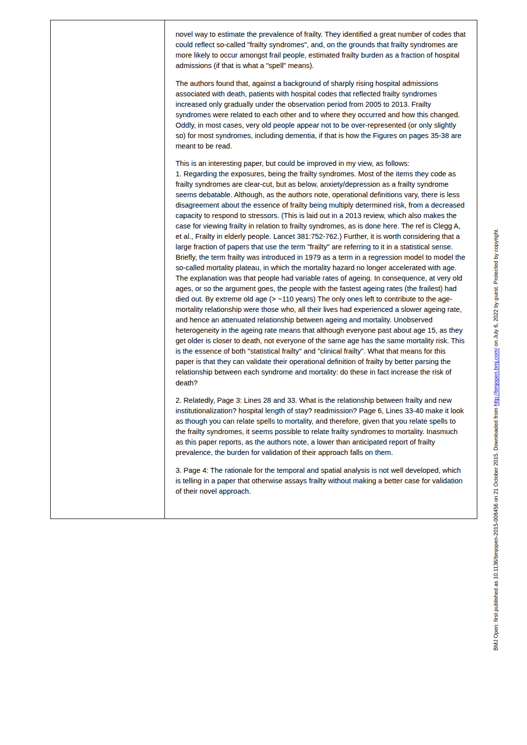BMJ Open: first published as 10.1136/bmjopen-2015-008456 on 21 October 2015. Downloaded from http://bmjopen.bmj.com/ on July 6, 2022 by guest. Protected by copyright.
novel way to estimate the prevalence of frailty. They identified a great number of codes that could reflect so-called "frailty syndromes", and, on the grounds that frailty syndromes are more likely to occur amongst frail people, estimated frailty burden as a fraction of hospital admissions (if that is what a "spell" means).
The authors found that, against a background of sharply rising hospital admissions associated with death, patients with hospital codes that reflected frailty syndromes increased only gradually under the observation period from 2005 to 2013. Frailty syndromes were related to each other and to where they occurred and how this changed. Oddly, in most cases, very old people appear not to be over-represented (or only slightly so) for most syndromes, including dementia, if that is how the Figures on pages 35-38 are meant to be read.
This is an interesting paper, but could be improved in my view, as follows:
1. Regarding the exposures, being the frailty syndromes. Most of the items they code as frailty syndromes are clear-cut, but as below, anxiety/depression as a frailty syndrome seems debatable. Although, as the authors note, operational definitions vary, there is less disagreement about the essence of frailty being multiply determined risk, from a decreased capacity to respond to stressors. (This is laid out in a 2013 review, which also makes the case for viewing frailty in relation to frailty syndromes, as is done here. The ref is Clegg A, et al., Frailty in elderly people. Lancet 381:752-762.) Further, it is worth considering that a large fraction of papers that use the term "frailty" are referring to it in a statistical sense. Briefly, the term frailty was introduced in 1979 as a term in a regression model to model the so-called mortality plateau, in which the mortality hazard no longer accelerated with age. The explanation was that people had variable rates of ageing. In consequence, at very old ages, or so the argument goes, the people with the fastest ageing rates (the frailest) had died out. By extreme old age (> ~110 years) The only ones left to contribute to the age-mortality relationship were those who, all their lives had experienced a slower ageing rate, and hence an attenuated relationship between ageing and mortality. Unobserved heterogeneity in the ageing rate means that although everyone past about age 15, as they get older is closer to death, not everyone of the same age has the same mortality risk. This is the essence of both "statistical frailty" and "clinical frailty". What that means for this paper is that they can validate their operational definition of frailty by better parsing the relationship between each syndrome and mortality: do these in fact increase the risk of death?
2. Relatedly, Page 3: Lines 28 and 33. What is the relationship between frailty and new institutionalization? hospital length of stay? readmission? Page 6, Lines 33-40 make it look as though you can relate spells to mortality, and therefore, given that you relate spells to the frailty syndromes, it seems possible to relate frailty syndromes to mortality. Inasmuch as this paper reports, as the authors note, a lower than anticipated report of frailty prevalence, the burden for validation of their approach falls on them.
3. Page 4: The rationale for the temporal and spatial analysis is not well developed, which is telling in a paper that otherwise assays frailty without making a better case for validation of their novel approach.